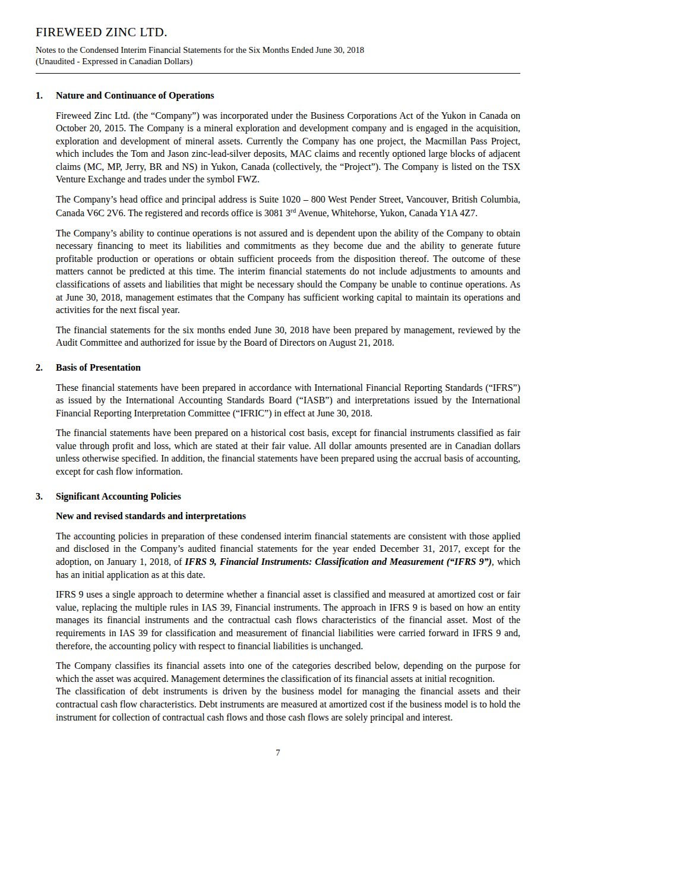FIREWEED ZINC LTD.
Notes to the Condensed Interim Financial Statements for the Six Months Ended June 30, 2018
(Unaudited - Expressed in Canadian Dollars)
1. Nature and Continuance of Operations
Fireweed Zinc Ltd. (the “Company”) was incorporated under the Business Corporations Act of the Yukon in Canada on October 20, 2015. The Company is a mineral exploration and development company and is engaged in the acquisition, exploration and development of mineral assets. Currently the Company has one project, the Macmillan Pass Project, which includes the Tom and Jason zinc-lead-silver deposits, MAC claims and recently optioned large blocks of adjacent claims (MC, MP, Jerry, BR and NS) in Yukon, Canada (collectively, the “Project”). The Company is listed on the TSX Venture Exchange and trades under the symbol FWZ.
The Company’s head office and principal address is Suite 1020 – 800 West Pender Street, Vancouver, British Columbia, Canada V6C 2V6. The registered and records office is 3081 3rd Avenue, Whitehorse, Yukon, Canada Y1A 4Z7.
The Company’s ability to continue operations is not assured and is dependent upon the ability of the Company to obtain necessary financing to meet its liabilities and commitments as they become due and the ability to generate future profitable production or operations or obtain sufficient proceeds from the disposition thereof. The outcome of these matters cannot be predicted at this time. The interim financial statements do not include adjustments to amounts and classifications of assets and liabilities that might be necessary should the Company be unable to continue operations. As at June 30, 2018, management estimates that the Company has sufficient working capital to maintain its operations and activities for the next fiscal year.
The financial statements for the six months ended June 30, 2018 have been prepared by management, reviewed by the Audit Committee and authorized for issue by the Board of Directors on August 21, 2018.
2. Basis of Presentation
These financial statements have been prepared in accordance with International Financial Reporting Standards (“IFRS”) as issued by the International Accounting Standards Board (“IASB”) and interpretations issued by the International Financial Reporting Interpretation Committee (“IFRIC”) in effect at June 30, 2018.
The financial statements have been prepared on a historical cost basis, except for financial instruments classified as fair value through profit and loss, which are stated at their fair value. All dollar amounts presented are in Canadian dollars unless otherwise specified. In addition, the financial statements have been prepared using the accrual basis of accounting, except for cash flow information.
3. Significant Accounting Policies
New and revised standards and interpretations
The accounting policies in preparation of these condensed interim financial statements are consistent with those applied and disclosed in the Company’s audited financial statements for the year ended December 31, 2017, except for the adoption, on January 1, 2018, of IFRS 9, Financial Instruments: Classification and Measurement (“IFRS 9”), which has an initial application as at this date.
IFRS 9 uses a single approach to determine whether a financial asset is classified and measured at amortized cost or fair value, replacing the multiple rules in IAS 39, Financial instruments. The approach in IFRS 9 is based on how an entity manages its financial instruments and the contractual cash flows characteristics of the financial asset. Most of the requirements in IAS 39 for classification and measurement of financial liabilities were carried forward in IFRS 9 and, therefore, the accounting policy with respect to financial liabilities is unchanged.
The Company classifies its financial assets into one of the categories described below, depending on the purpose for which the asset was acquired. Management determines the classification of its financial assets at initial recognition.
The classification of debt instruments is driven by the business model for managing the financial assets and their contractual cash flow characteristics. Debt instruments are measured at amortized cost if the business model is to hold the instrument for collection of contractual cash flows and those cash flows are solely principal and interest.
7